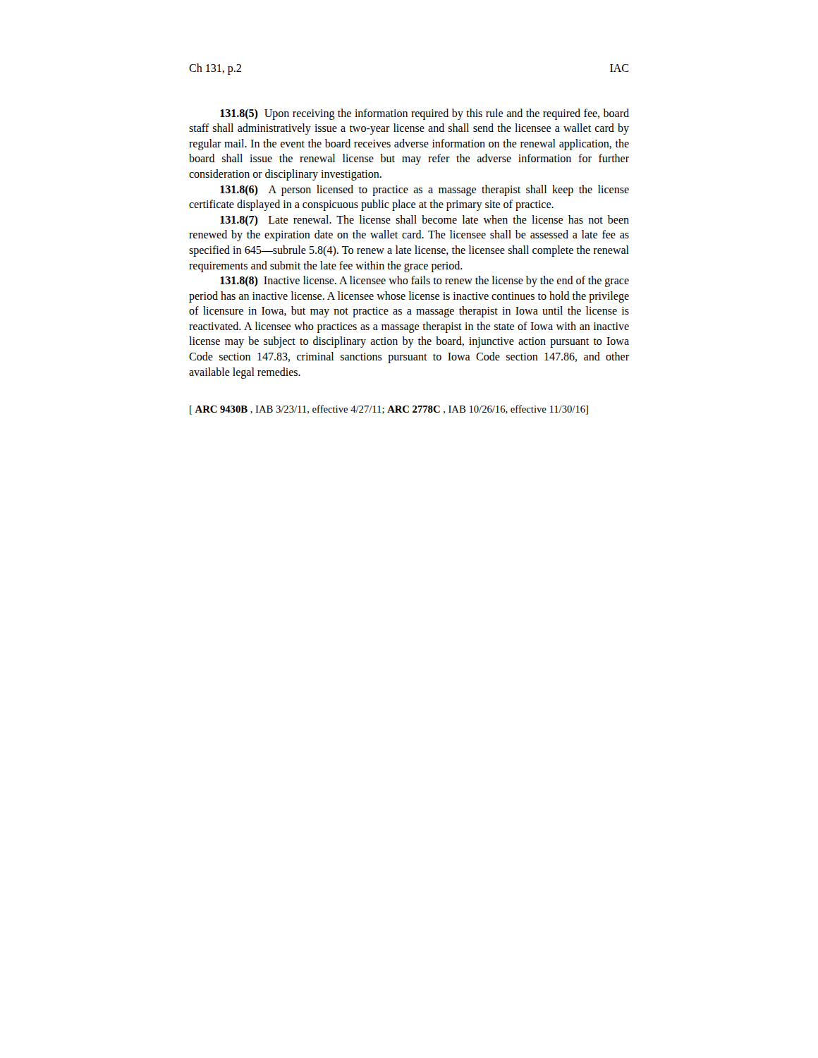Ch 131, p.2
IAC
131.8(5) Upon receiving the information required by this rule and the required fee, board staff shall administratively issue a two-year license and shall send the licensee a wallet card by regular mail. In the event the board receives adverse information on the renewal application, the board shall issue the renewal license but may refer the adverse information for further consideration or disciplinary investigation.
131.8(6) A person licensed to practice as a massage therapist shall keep the license certificate displayed in a conspicuous public place at the primary site of practice.
131.8(7) Late renewal. The license shall become late when the license has not been renewed by the expiration date on the wallet card. The licensee shall be assessed a late fee as specified in 645—subrule 5.8(4). To renew a late license, the licensee shall complete the renewal requirements and submit the late fee within the grace period.
131.8(8) Inactive license. A licensee who fails to renew the license by the end of the grace period has an inactive license. A licensee whose license is inactive continues to hold the privilege of licensure in Iowa, but may not practice as a massage therapist in Iowa until the license is reactivated. A licensee who practices as a massage therapist in the state of Iowa with an inactive license may be subject to disciplinary action by the board, injunctive action pursuant to Iowa Code section 147.83, criminal sanctions pursuant to Iowa Code section 147.86, and other available legal remedies.
[ ARC 9430B , IAB 3/23/11, effective 4/27/11; ARC 2778C , IAB 10/26/16, effective 11/30/16]